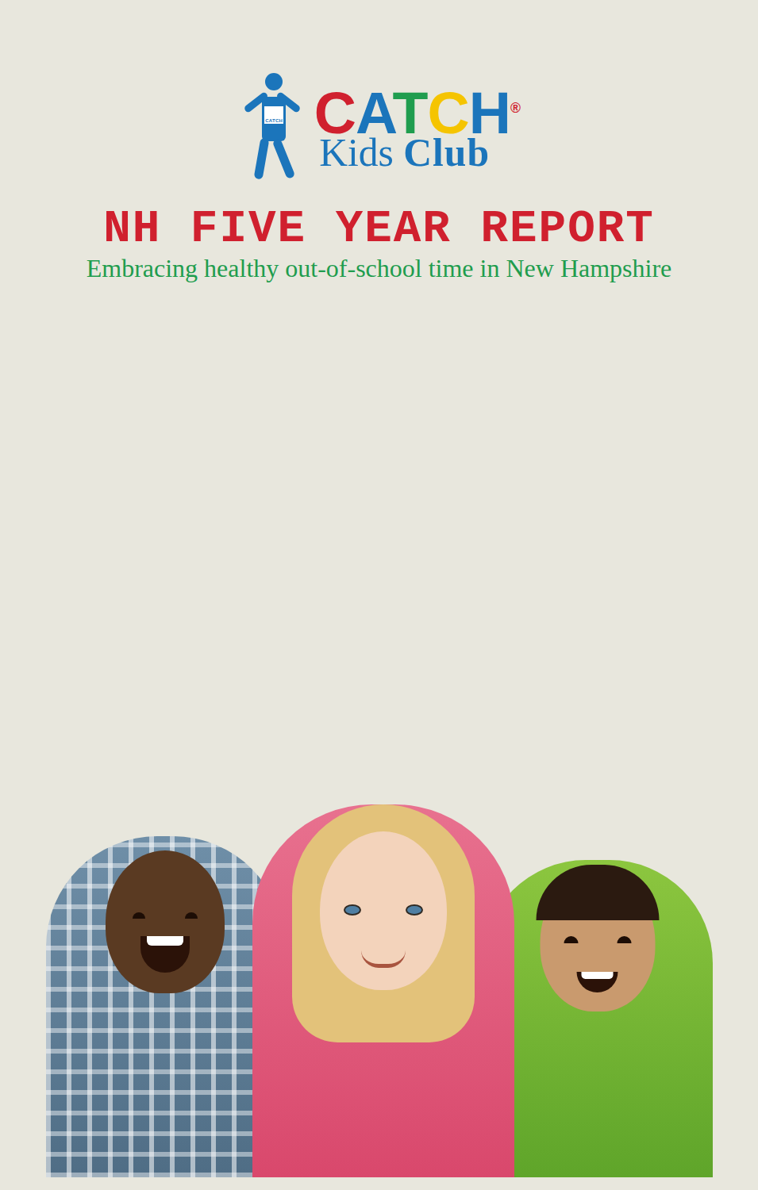CATCH
CATCH®
Kids Club
NH Five Year Report
Embracing healthy out-of-school time in New Hampshire
Cover photograph of three children smiling.